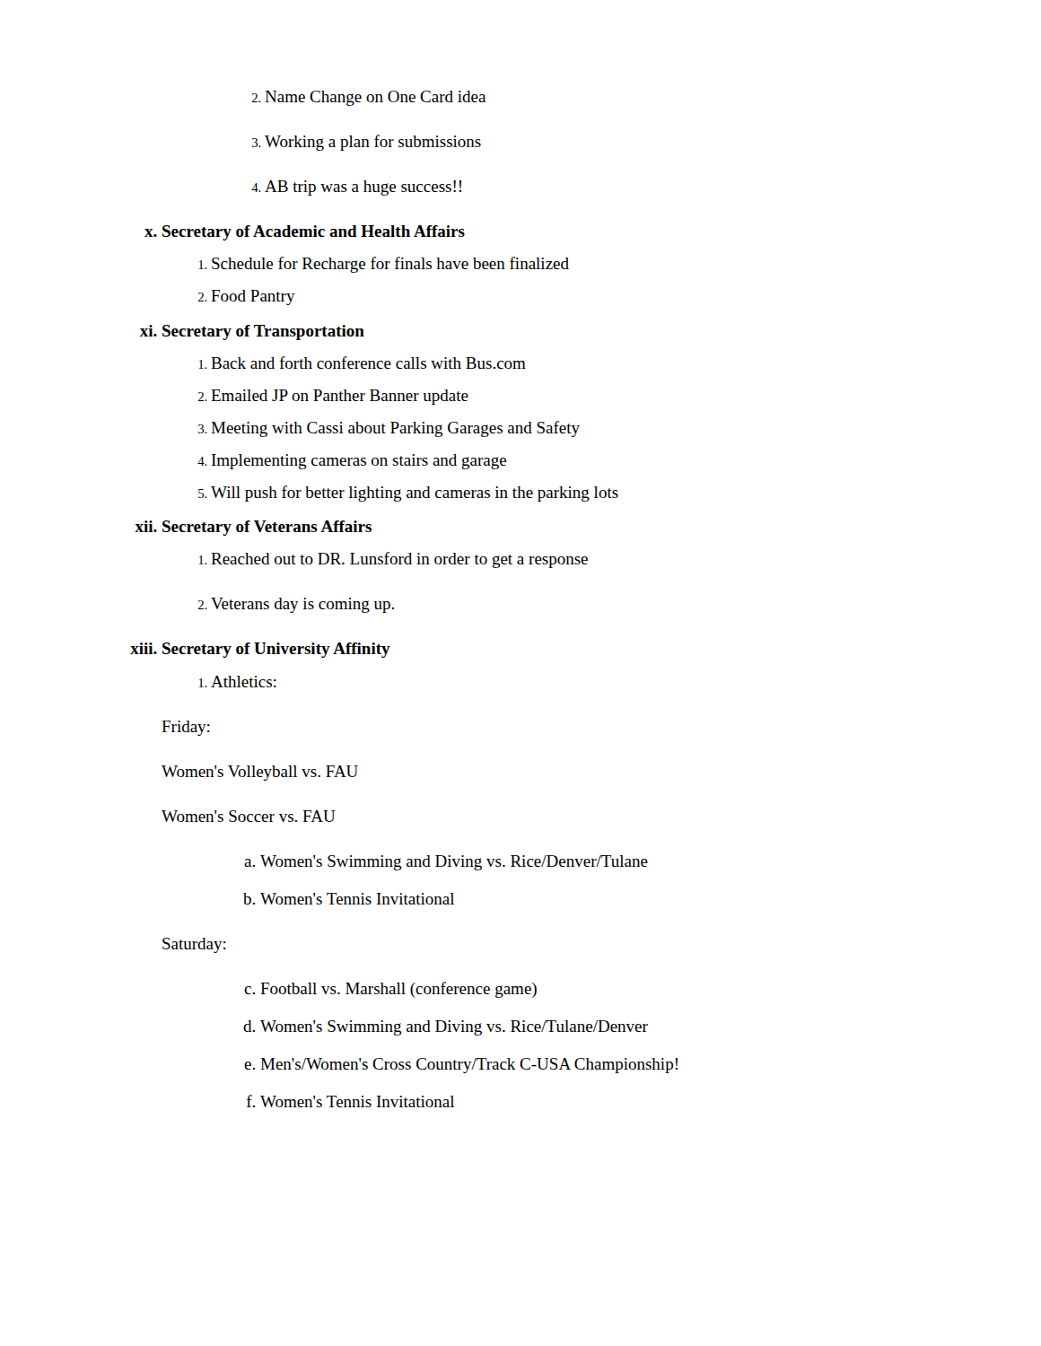Name Change on One Card idea
Working a plan for submissions
AB trip was a huge success!!
Secretary of Academic and Health Affairs
Schedule for Recharge for finals have been finalized
Food Pantry
Secretary of Transportation
Back and forth conference calls with Bus.com
Emailed JP on Panther Banner update
Meeting with Cassi about Parking Garages and Safety
Implementing cameras on stairs and garage
Will push for better lighting and cameras in the parking lots
Secretary of Veterans Affairs
Reached out to DR. Lunsford in order to get a response
Veterans day is coming up.
Secretary of University Affinity
Athletics:
Friday:
Women's Volleyball vs. FAU
Women's Soccer vs. FAU
Women's Swimming and Diving vs. Rice/Denver/Tulane
Women's Tennis Invitational
Saturday:
Football vs. Marshall (conference game)
Women's Swimming and Diving vs. Rice/Tulane/Denver
Men's/Women's Cross Country/Track C-USA Championship!
Women's Tennis Invitational